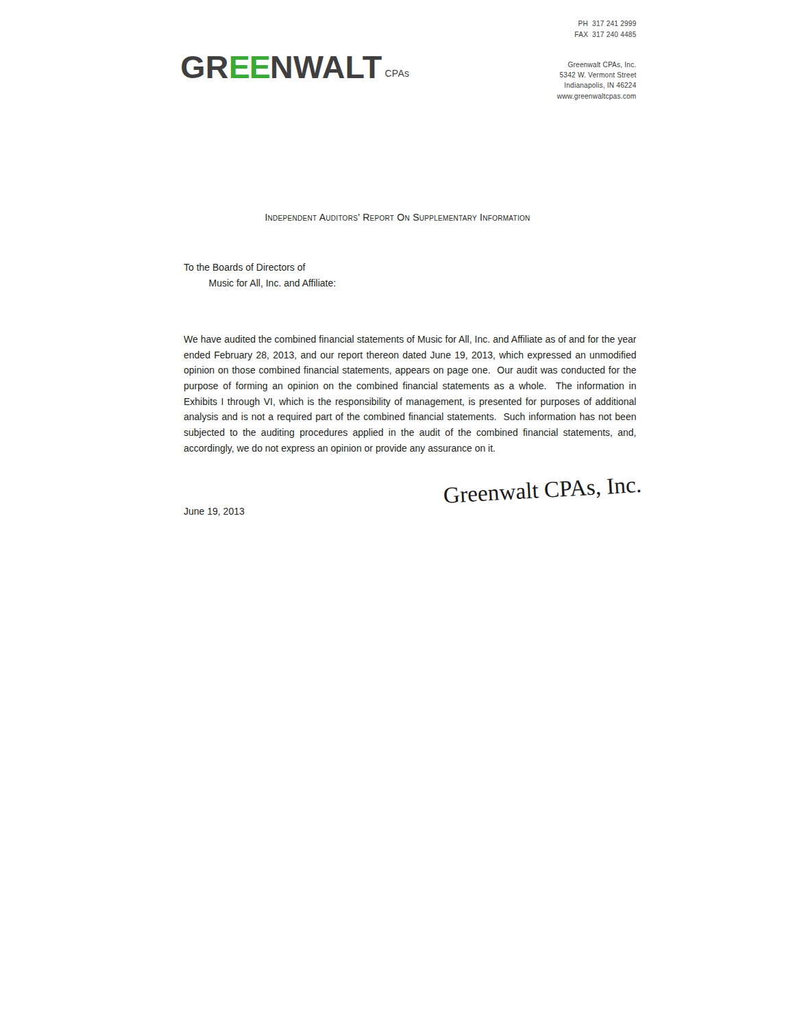PH 317 241 2999
FAX 317 240 4485
Greenwalt CPAs, Inc.
5342 W. Vermont Street
Indianapolis, IN 46224
www.greenwaltcpas.com
GR EE NWALT CPAs
Independent Auditors’ Report On Supplementary Information
To the Boards of Directors of
Music for All, Inc. and Affiliate:
We have audited the combined financial statements of Music for All, Inc. and Affiliate as of and for the year ended February 28, 2013, and our report thereon dated June 19, 2013, which expressed an unmodified opinion on those combined financial statements, appears on page one. Our audit was conducted for the purpose of forming an opinion on the combined financial statements as a whole. The information in Exhibits I through VI, which is the responsibility of management, is presented for purposes of additional analysis and is not a required part of the combined financial statements. Such information has not been subjected to the auditing procedures applied in the audit of the combined financial statements, and, accordingly, we do not express an opinion or provide any assurance on it.
Greenwalt CPAs, Inc.
June 19, 2013